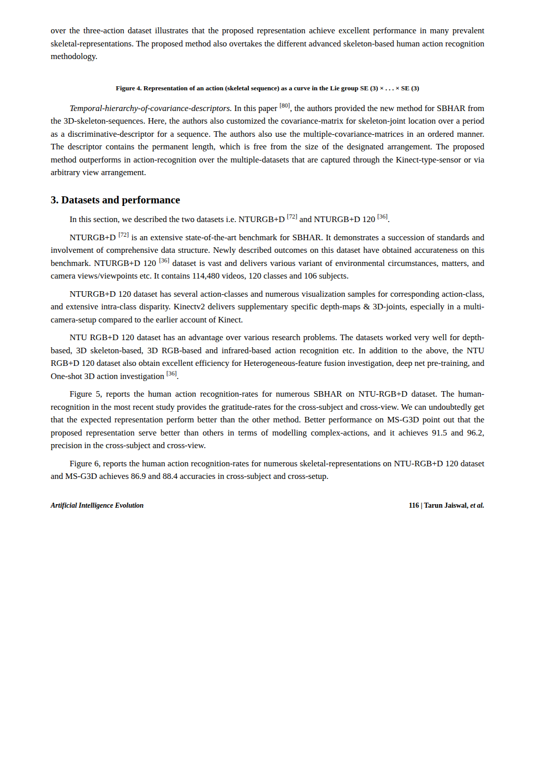over the three-action dataset illustrates that the proposed representation achieve excellent performance in many prevalent skeletal-representations. The proposed method also overtakes the different advanced skeleton-based human action recognition methodology.
Figure 4. Representation of an action (skeletal sequence) as a curve in the Lie group SE (3) × . . . × SE (3)
Temporal-hierarchy-of-covariance-descriptors. In this paper [80], the authors provided the new method for SBHAR from the 3D-skeleton-sequences. Here, the authors also customized the covariance-matrix for skeleton-joint location over a period as a discriminative-descriptor for a sequence. The authors also use the multiple-covariance-matrices in an ordered manner. The descriptor contains the permanent length, which is free from the size of the designated arrangement. The proposed method outperforms in action-recognition over the multiple-datasets that are captured through the Kinect-type-sensor or via arbitrary view arrangement.
3. Datasets and performance
In this section, we described the two datasets i.e. NTURGB+D [72] and NTURGB+D 120 [36].
NTURGB+D [72] is an extensive state-of-the-art benchmark for SBHAR. It demonstrates a succession of standards and involvement of comprehensive data structure. Newly described outcomes on this dataset have obtained accurateness on this benchmark. NTURGB+D 120 [36] dataset is vast and delivers various variant of environmental circumstances, matters, and camera views/viewpoints etc. It contains 114,480 videos, 120 classes and 106 subjects.
NTURGB+D 120 dataset has several action-classes and numerous visualization samples for corresponding action-class, and extensive intra-class disparity. Kinectv2 delivers supplementary specific depth-maps & 3D-joints, especially in a multi-camera-setup compared to the earlier account of Kinect.
NTU RGB+D 120 dataset has an advantage over various research problems. The datasets worked very well for depth-based, 3D skeleton-based, 3D RGB-based and infrared-based action recognition etc. In addition to the above, the NTU RGB+D 120 dataset also obtain excellent efficiency for Heterogeneous-feature fusion investigation, deep net pre-training, and One-shot 3D action investigation [36].
Figure 5, reports the human action recognition-rates for numerous SBHAR on NTU-RGB+D dataset. The human-recognition in the most recent study provides the gratitude-rates for the cross-subject and cross-view. We can undoubtedly get that the expected representation perform better than the other method. Better performance on MS-G3D point out that the proposed representation serve better than others in terms of modelling complex-actions, and it achieves 91.5 and 96.2, precision in the cross-subject and cross-view.
Figure 6, reports the human action recognition-rates for numerous skeletal-representations on NTU-RGB+D 120 dataset and MS-G3D achieves 86.9 and 88.4 accuracies in cross-subject and cross-setup.
Artificial Intelligence Evolution
116 | Tarun Jaiswal, et al.